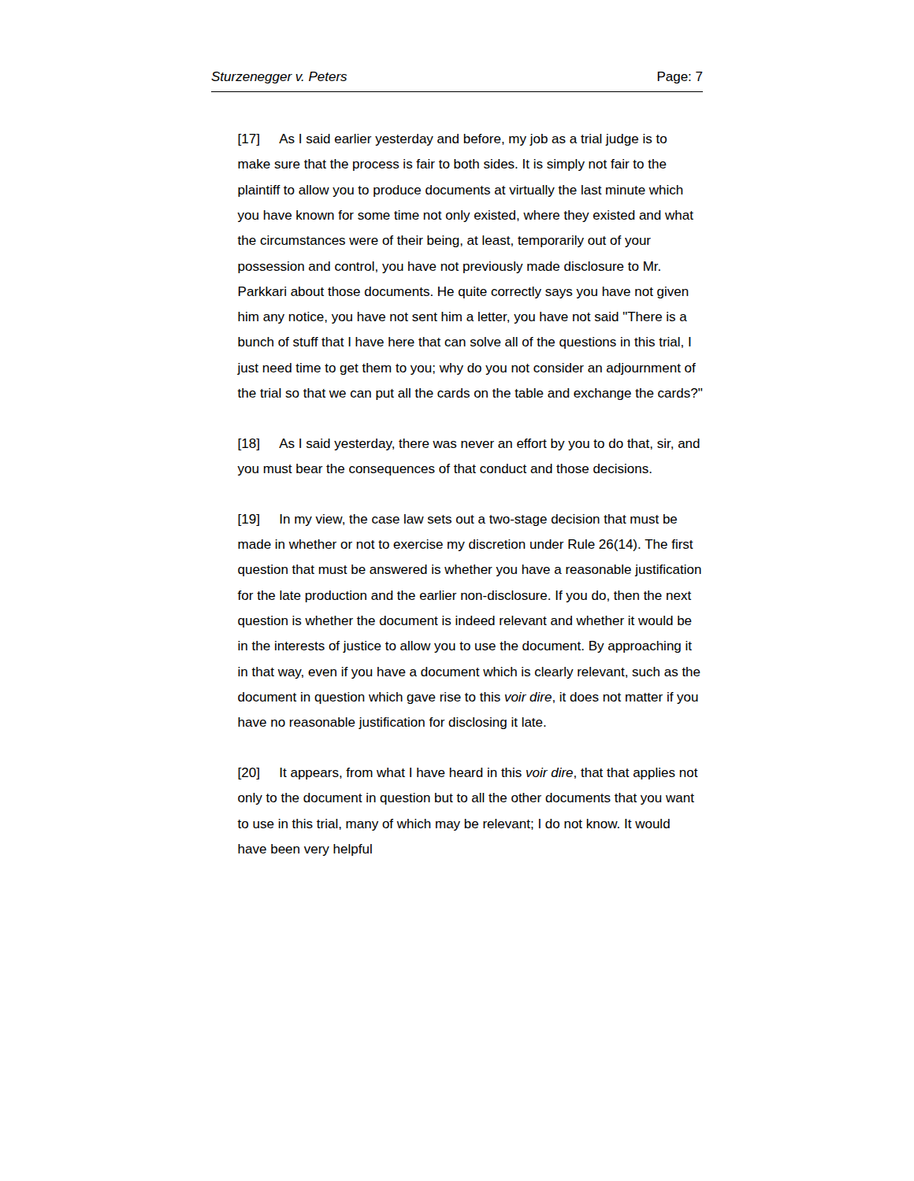Sturzenegger v. Peters Page: 7
[17] As I said earlier yesterday and before, my job as a trial judge is to make sure that the process is fair to both sides. It is simply not fair to the plaintiff to allow you to produce documents at virtually the last minute which you have known for some time not only existed, where they existed and what the circumstances were of their being, at least, temporarily out of your possession and control, you have not previously made disclosure to Mr. Parkkari about those documents. He quite correctly says you have not given him any notice, you have not sent him a letter, you have not said "There is a bunch of stuff that I have here that can solve all of the questions in this trial, I just need time to get them to you; why do you not consider an adjournment of the trial so that we can put all the cards on the table and exchange the cards?"
[18] As I said yesterday, there was never an effort by you to do that, sir, and you must bear the consequences of that conduct and those decisions.
[19] In my view, the case law sets out a two-stage decision that must be made in whether or not to exercise my discretion under Rule 26(14). The first question that must be answered is whether you have a reasonable justification for the late production and the earlier non-disclosure. If you do, then the next question is whether the document is indeed relevant and whether it would be in the interests of justice to allow you to use the document. By approaching it in that way, even if you have a document which is clearly relevant, such as the document in question which gave rise to this voir dire, it does not matter if you have no reasonable justification for disclosing it late.
[20] It appears, from what I have heard in this voir dire, that that applies not only to the document in question but to all the other documents that you want to use in this trial, many of which may be relevant; I do not know. It would have been very helpful